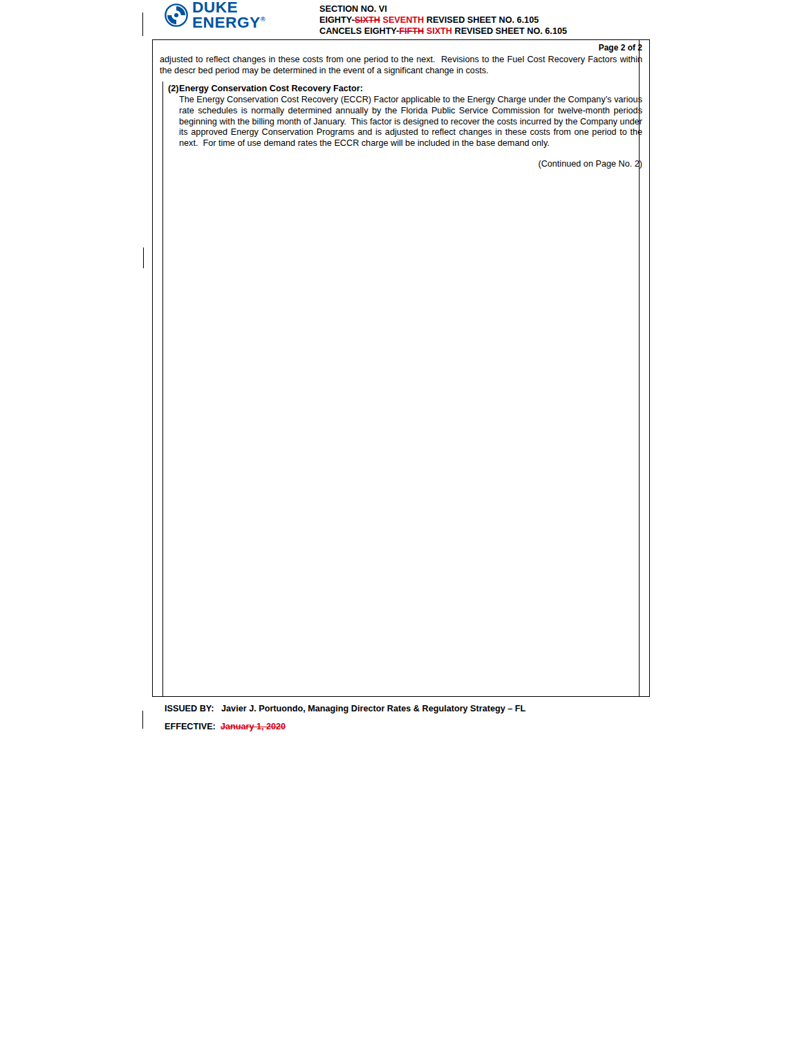DUKE ENERGY®
SECTION NO. VI
EIGHTY-SIXTH SEVENTH REVISED SHEET NO. 6.105
CANCELS EIGHTY-FIFTH SIXTH REVISED SHEET NO. 6.105
Page 2 of 2
adjusted to reflect changes in these costs from one period to the next. Revisions to the Fuel Cost Recovery Factors within the descr bed period may be determined in the event of a significant change in costs.
(2)
Energy Conservation Cost Recovery Factor:
The Energy Conservation Cost Recovery (ECCR) Factor applicable to the Energy Charge under the Company’s various rate schedules is normally determined annually by the Florida Public Service Commission for twelve-month periods beginning with the billing month of January. This factor is designed to recover the costs incurred by the Company under its approved Energy Conservation Programs and is adjusted to reflect changes in these costs from one period to the next. For time of use demand rates the ECCR charge will be included in the base demand only.
(Continued on Page No. 2)
ISSUED BY: Javier J. Portuondo, Managing Director Rates & Regulatory Strategy – FL
EFFECTIVE: January 1, 2020